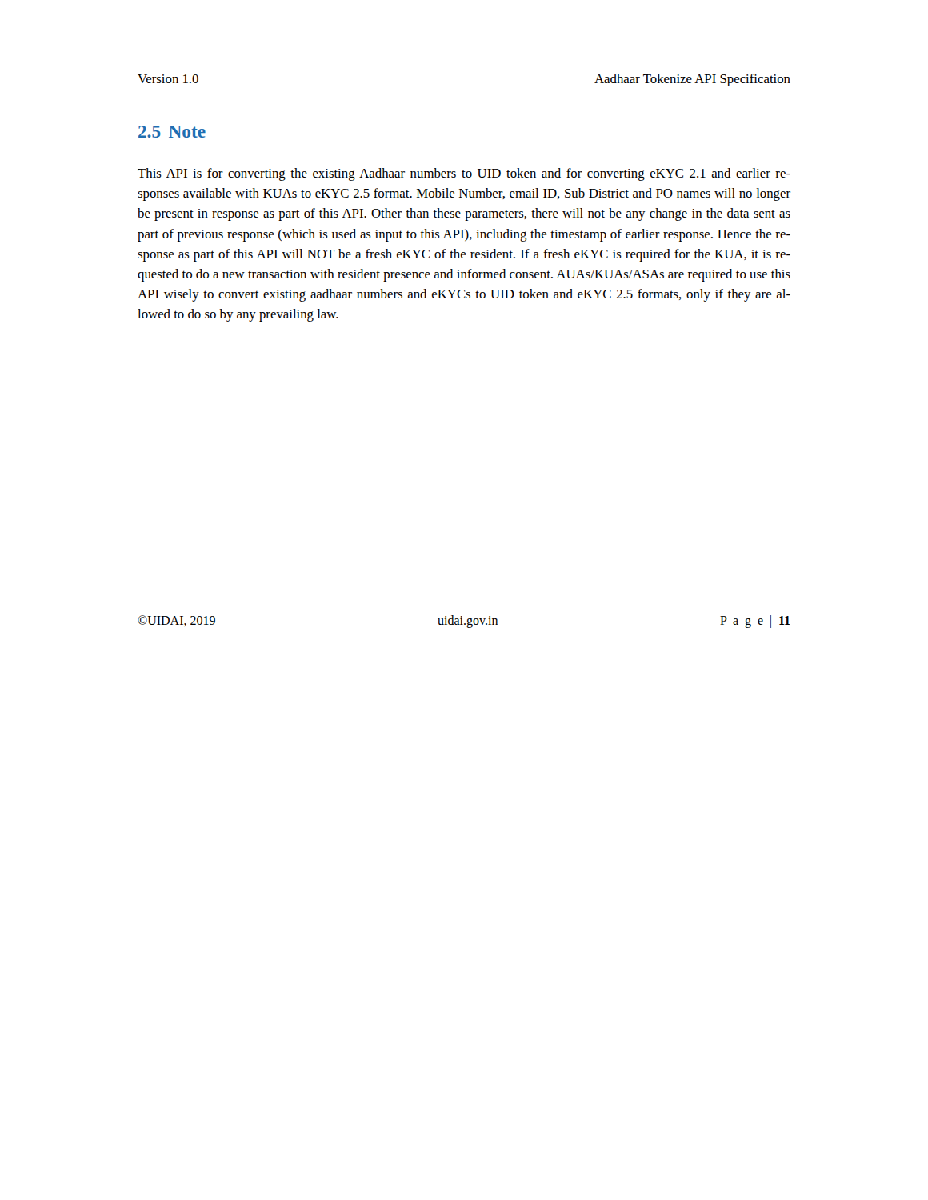Version 1.0
Aadhaar Tokenize API Specification
2.5 Note
This API is for converting the existing Aadhaar numbers to UID token and for converting eKYC 2.1 and earlier responses available with KUAs to eKYC 2.5 format. Mobile Number, email ID, Sub District and PO names will no longer be present in response as part of this API. Other than these parameters, there will not be any change in the data sent as part of previous response (which is used as input to this API), including the timestamp of earlier response. Hence the response as part of this API will NOT be a fresh eKYC of the resident. If a fresh eKYC is required for the KUA, it is requested to do a new transaction with resident presence and informed consent. AUAs/KUAs/ASAs are required to use this API wisely to convert existing aadhaar numbers and eKYCs to UID token and eKYC 2.5 formats, only if they are allowed to do so by any prevailing law.
©UIDAI, 2019
uidai.gov.in
P a g e | 11